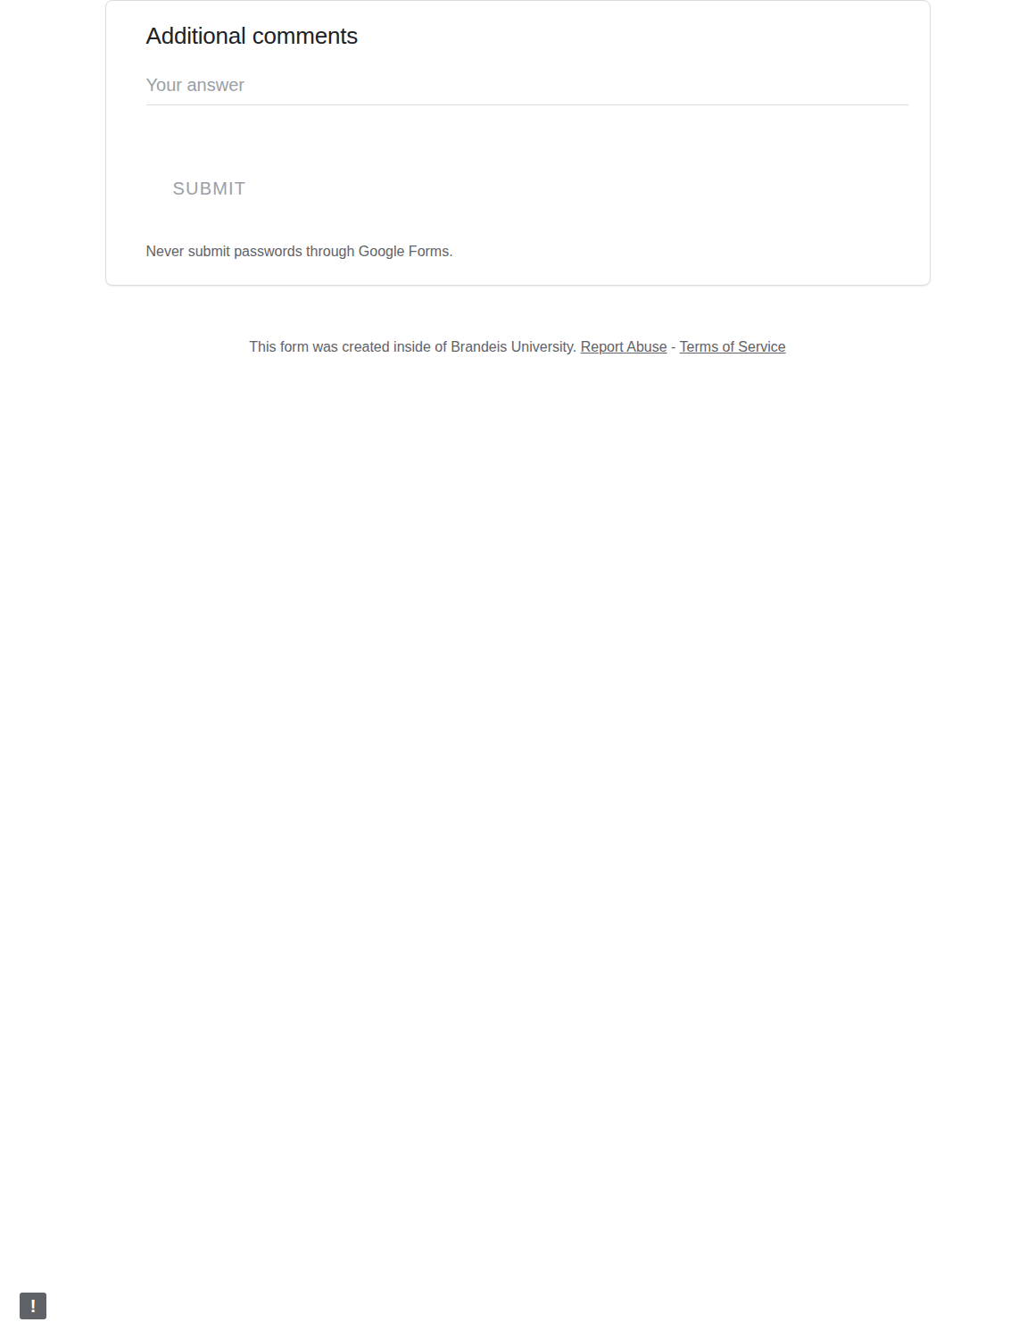Additional comments
Submit
Never submit passwords through Google Forms.
This form was created inside of Brandeis University. Report Abuse - Terms of Service
!